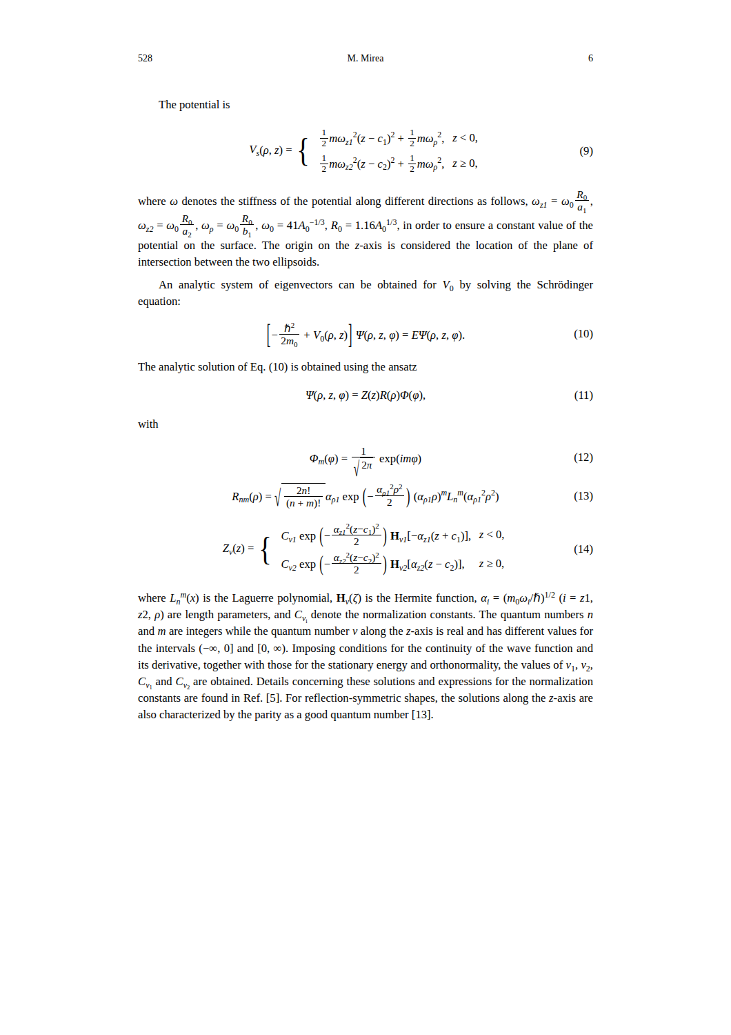528
M. Mirea
6
The potential is
Vs(ρ, z) = {
| 1 2 mω z1 2 ( z − c 1 ) 2 + 1 2 mω ρ 2 , | z < 0, |
| 1 2 mω z2 2 ( z − c 2 ) 2 + 1 2 mω ρ 2 , | z ≥ 0, |
(9)
where ω denotes the stiffness of the potential along different directions as follows, ωz1 = ω0R0 a1, ωz2 = ω0R0 a2, ωρ = ω0R0 b1, ω0 = 41A0−1/3, R0 = 1.16A01/3, in order to ensure a constant value of the potential on the surface. The origin on the z-axis is considered the location of the plane of intersection between the two ellipsoids.
An analytic system of eigenvectors can be obtained for V0 by solving the Schrödinger equation:
[−ℏ22m0 + V0(ρ, z)] Ψ(ρ, z, φ) = EΨ(ρ, z, φ).
(10)
The analytic solution of Eq. (10) is obtained using the ansatz
Ψ(ρ, z, φ) = Z(z)R(ρ)Φ(φ),
(11)
with
Φm(φ) = 12π exp(imφ)
(12)
Rnm(ρ) = 2n!(n + m)!αρ1 exp (−αρ12ρ22) (αρ1ρ)mLnm(αρ12ρ2)
(13)
Zν(z) = {
| C ν1 exp ( − α z1 2 ( z − c 1 ) 2 2 ) H ν1 [− α z1 ( z + c 1 )], | z < 0, |
| C ν2 exp ( − α z2 2 ( z − c 2 ) 2 2 ) H ν2 [ α z2 ( z − c 2 )], | z ≥ 0, |
(14)
where Lnm(x) is the Laguerre polynomial, Hν(ζ) is the Hermite function, αi = (m0ωi/ℏ)1/2 (i = z1, z2, ρ) are length parameters, and Cνi denote the normalization constants. The quantum numbers n and m are integers while the quantum number ν along the z-axis is real and has different values for the intervals (−∞, 0] and [0, ∞). Imposing conditions for the continuity of the wave function and its derivative, together with those for the stationary energy and orthonormality, the values of ν1, ν2, Cν1 and Cν2 are obtained. Details concerning these solutions and expressions for the normalization constants are found in Ref. [5]. For reflection-symmetric shapes, the solutions along the z-axis are also characterized by the parity as a good quantum number [13].